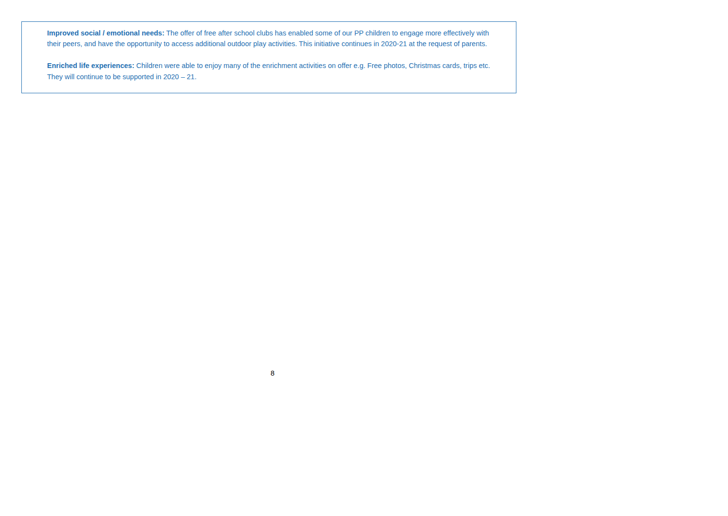Improved social / emotional needs: The offer of free after school clubs has enabled some of our PP children to engage more effectively with their peers, and have the opportunity to access additional outdoor play activities. This initiative continues in 2020-21 at the request of parents.
Enriched life experiences: Children were able to enjoy many of the enrichment activities on offer e.g. Free photos, Christmas cards, trips etc. They will continue to be supported in 2020 – 21.
8